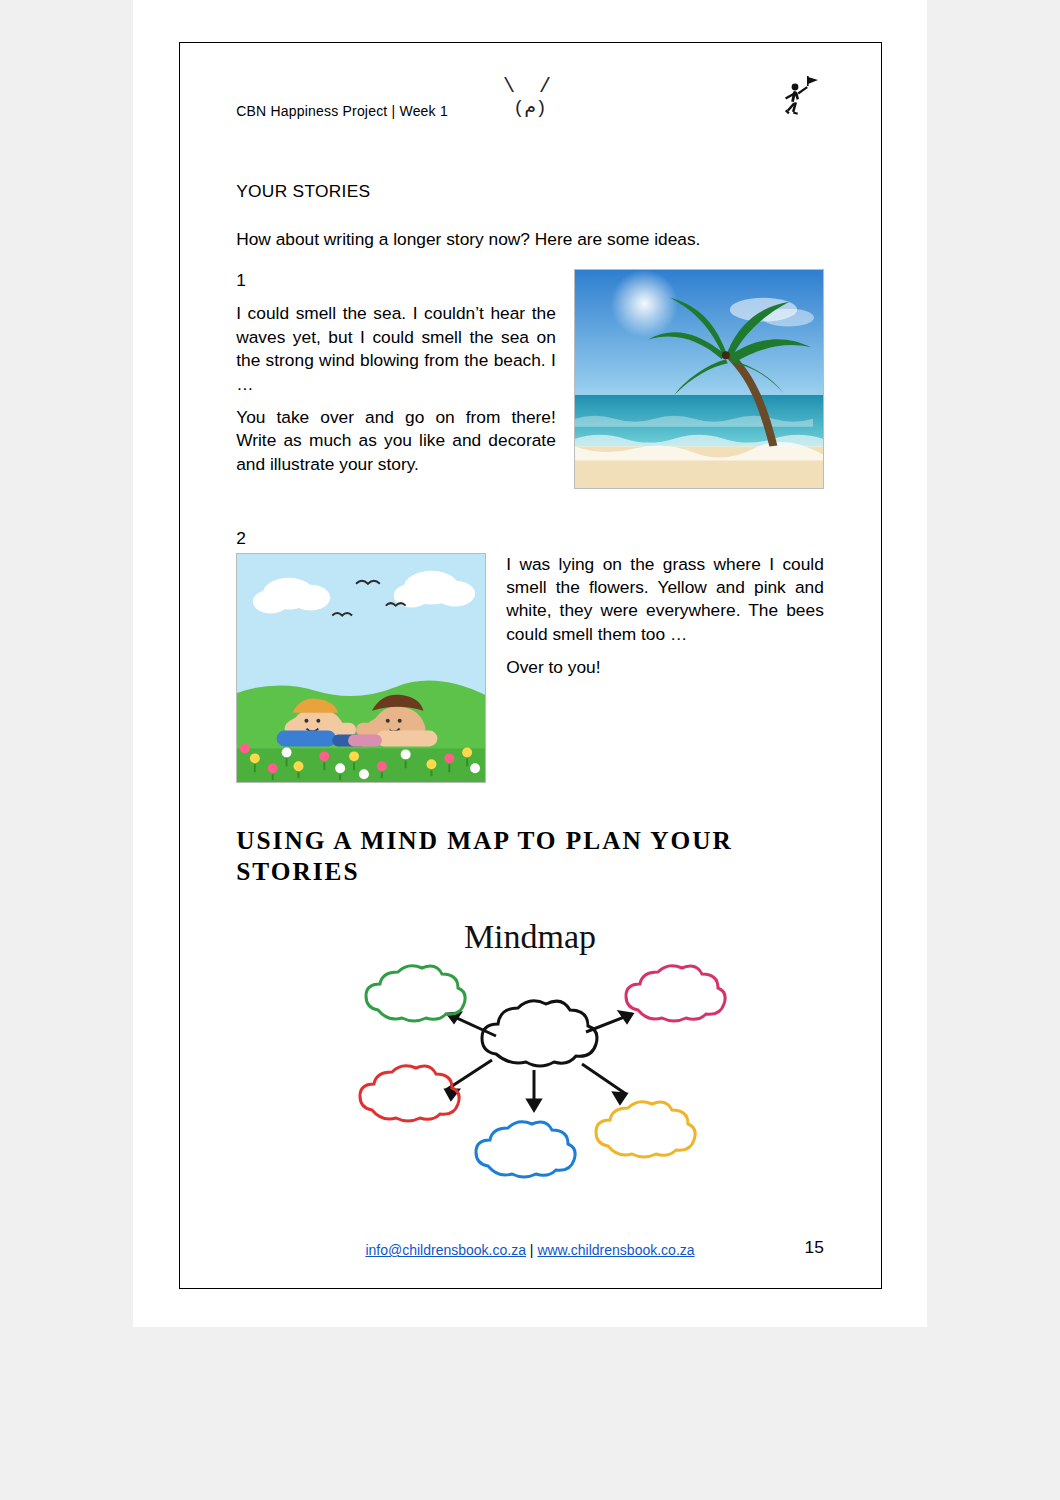CBN Happiness Project | Week 1
\ / (م)
YOUR STORIES
How about writing a longer story now? Here are some ideas.
1
I could smell the sea. I couldn’t hear the waves yet, but I could smell the sea on the strong wind blowing from the beach. I …
You take over and go on from there! Write as much as you like and decorate and illustrate your story.
2
I was lying on the grass where I could smell the flowers. Yellow and pink and white, they were everywhere. The bees could smell them too …
Over to you!
Using a mind map to plan your stories
Mindmap
info@childrensbook.co.za | www.childrensbook.co.za
15